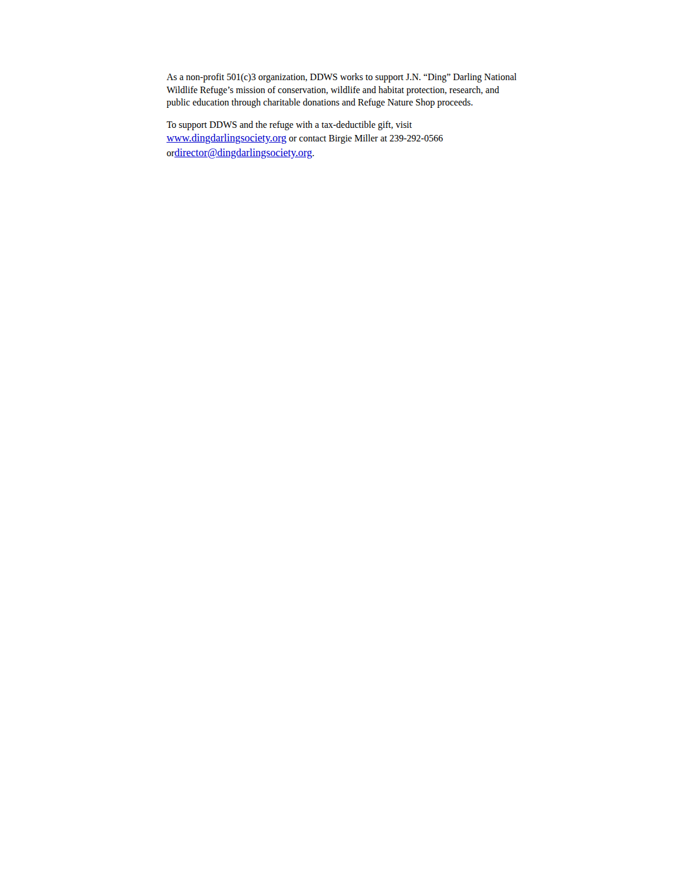As a non-profit 501(c)3 organization, DDWS works to support J.N. “Ding” Darling National Wildlife Refuge’s mission of conservation, wildlife and habitat protection, research, and public education through charitable donations and Refuge Nature Shop proceeds.
To support DDWS and the refuge with a tax-deductible gift, visit www.dingdarlingsociety.org or contact Birgie Miller at 239-292-0566 ordirector@dingdarlingsociety.org.